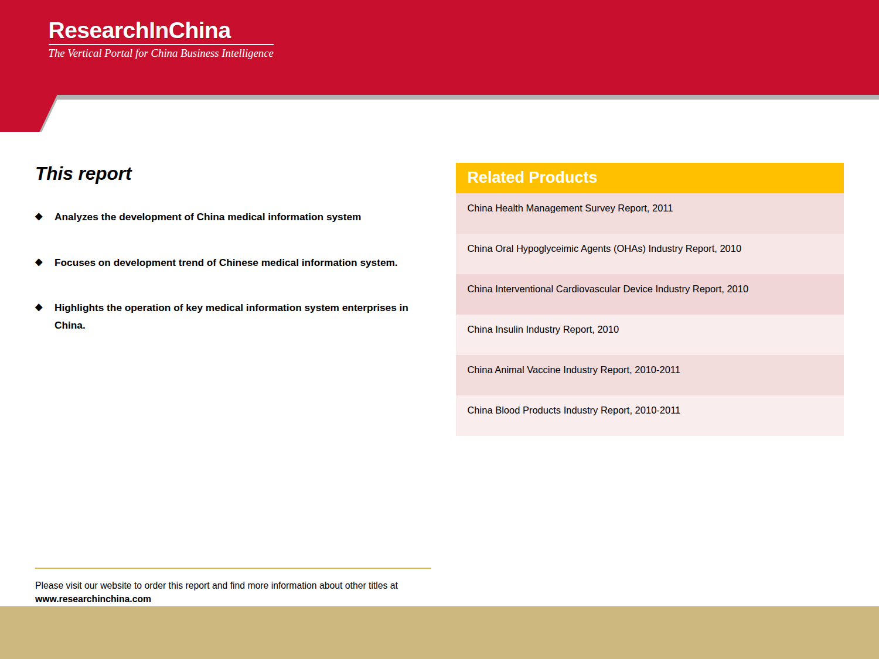ResearchIn China
The Vertical Portal for China Business Intelligence
This report
Analyzes the development of China medical information system
Focuses on development trend of Chinese medical information system.
Highlights the operation of key medical information system enterprises in China.
Please visit our website to order this report and find more information about other titles at www.researchinchina.com
Related Products
China Health Management Survey Report, 2011
China Oral Hypoglyceimic Agents (OHAs) Industry Report, 2010
China Interventional Cardiovascular Device Industry Report, 2010
China Insulin Industry Report, 2010
China Animal Vaccine Industry Report, 2010-2011
China Blood Products Industry Report, 2010-2011